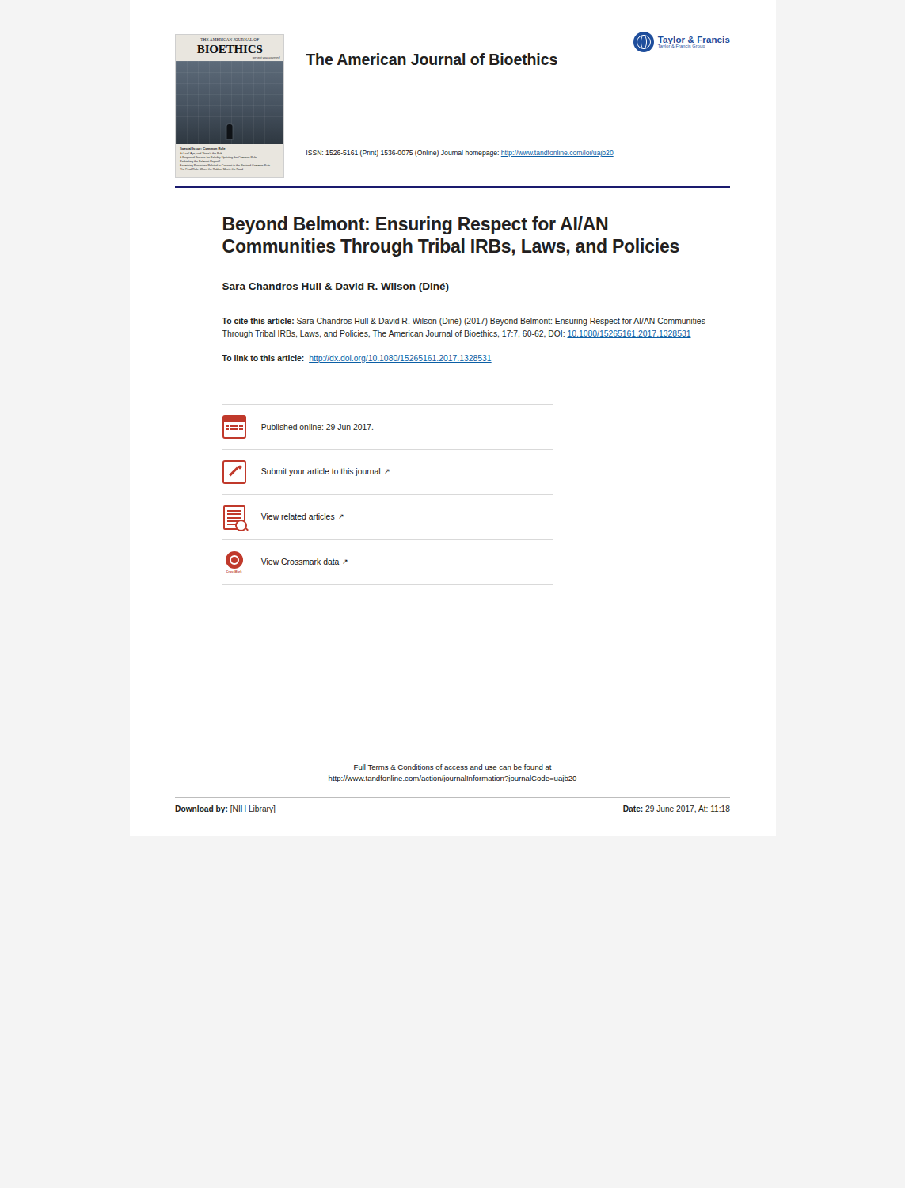Taylor & Francis
Taylor & Francis Group
THE AMERICAN JOURNAL OF
BIOETHICS
we got you covered
Special Issue: Common Rule
At Last! Aye, and There's the Rub
A Proposed Process for Reliably Updating the Common Rule
Rethinking the Belmont Report?
Examining Provisions Related to Consent in the Revised Common Rule
The Final Rule: When the Rubber Meets the Road
The American Journal of Bioethics
ISSN: 1526-5161 (Print) 1536-0075 (Online) Journal homepage: http://www.tandfonline.com/loi/uajb20
Beyond Belmont: Ensuring Respect for AI/AN Communities Through Tribal IRBs, Laws, and Policies
Sara Chandros Hull & David R. Wilson (Diné)
To cite this article: Sara Chandros Hull & David R. Wilson (Diné) (2017) Beyond Belmont: Ensuring Respect for AI/AN Communities Through Tribal IRBs, Laws, and Policies, The American Journal of Bioethics, 17:7, 60-62, DOI: 10.1080/15265161.2017.1328531
To link to this article: http://dx.doi.org/10.1080/15265161.2017.1328531
Published online: 29 Jun 2017.
Submit your article to this journal↗
View related articles↗
CrossMark View Crossmark data↗
Full Terms & Conditions of access and use can be found at
http://www.tandfonline.com/action/journalInformation?journalCode=uajb20
Download by: [NIH Library]
Date: 29 June 2017, At: 11:18